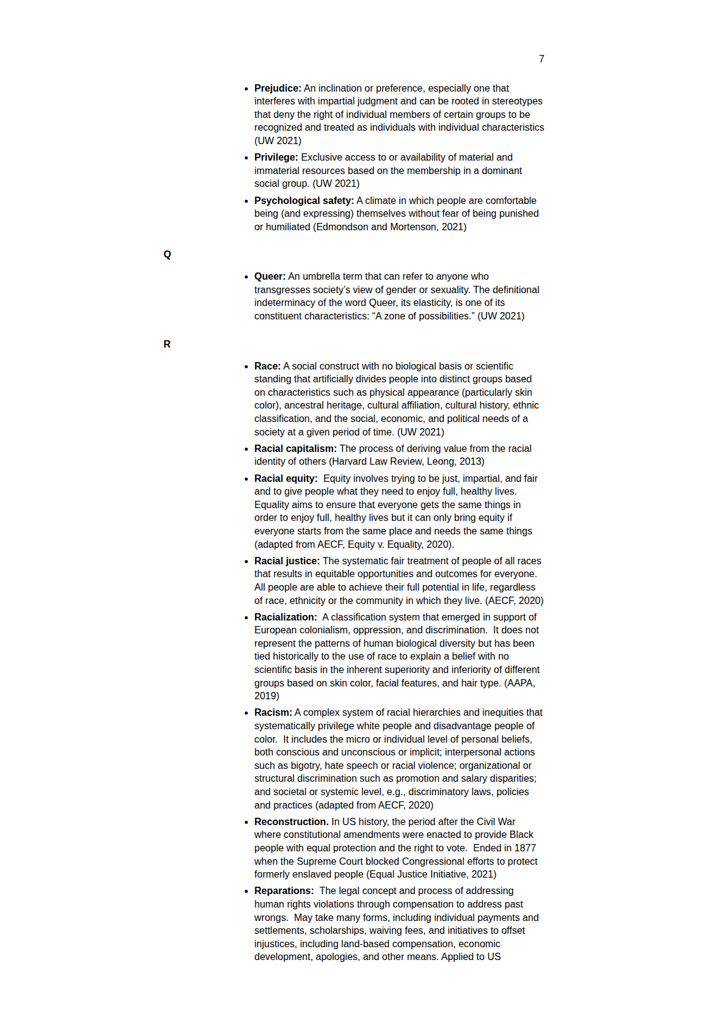7
Prejudice: An inclination or preference, especially one that interferes with impartial judgment and can be rooted in stereotypes that deny the right of individual members of certain groups to be recognized and treated as individuals with individual characteristics (UW 2021)
Privilege: Exclusive access to or availability of material and immaterial resources based on the membership in a dominant social group. (UW 2021)
Psychological safety: A climate in which people are comfortable being (and expressing) themselves without fear of being punished or humiliated (Edmondson and Mortenson, 2021)
Q
Queer: An umbrella term that can refer to anyone who transgresses society’s view of gender or sexuality. The definitional indeterminacy of the word Queer, its elasticity, is one of its constituent characteristics: “A zone of possibilities.” (UW 2021)
R
Race: A social construct with no biological basis or scientific standing that artificially divides people into distinct groups based on characteristics such as physical appearance (particularly skin color), ancestral heritage, cultural affiliation, cultural history, ethnic classification, and the social, economic, and political needs of a society at a given period of time. (UW 2021)
Racial capitalism: The process of deriving value from the racial identity of others (Harvard Law Review, Leong, 2013)
Racial equity: Equity involves trying to be just, impartial, and fair and to give people what they need to enjoy full, healthy lives. Equality aims to ensure that everyone gets the same things in order to enjoy full, healthy lives but it can only bring equity if everyone starts from the same place and needs the same things (adapted from AECF, Equity v. Equality, 2020).
Racial justice: The systematic fair treatment of people of all races that results in equitable opportunities and outcomes for everyone. All people are able to achieve their full potential in life, regardless of race, ethnicity or the community in which they live. (AECF, 2020)
Racialization: A classification system that emerged in support of European colonialism, oppression, and discrimination. It does not represent the patterns of human biological diversity but has been tied historically to the use of race to explain a belief with no scientific basis in the inherent superiority and inferiority of different groups based on skin color, facial features, and hair type. (AAPA, 2019)
Racism: A complex system of racial hierarchies and inequities that systematically privilege white people and disadvantage people of color. It includes the micro or individual level of personal beliefs, both conscious and unconscious or implicit; interpersonal actions such as bigotry, hate speech or racial violence; organizational or structural discrimination such as promotion and salary disparities; and societal or systemic level, e.g., discriminatory laws, policies and practices (adapted from AECF, 2020)
Reconstruction. In US history, the period after the Civil War where constitutional amendments were enacted to provide Black people with equal protection and the right to vote. Ended in 1877 when the Supreme Court blocked Congressional efforts to protect formerly enslaved people (Equal Justice Initiative, 2021)
Reparations: The legal concept and process of addressing human rights violations through compensation to address past wrongs. May take many forms, including individual payments and settlements, scholarships, waiving fees, and initiatives to offset injustices, including land-based compensation, economic development, apologies, and other means. Applied to US